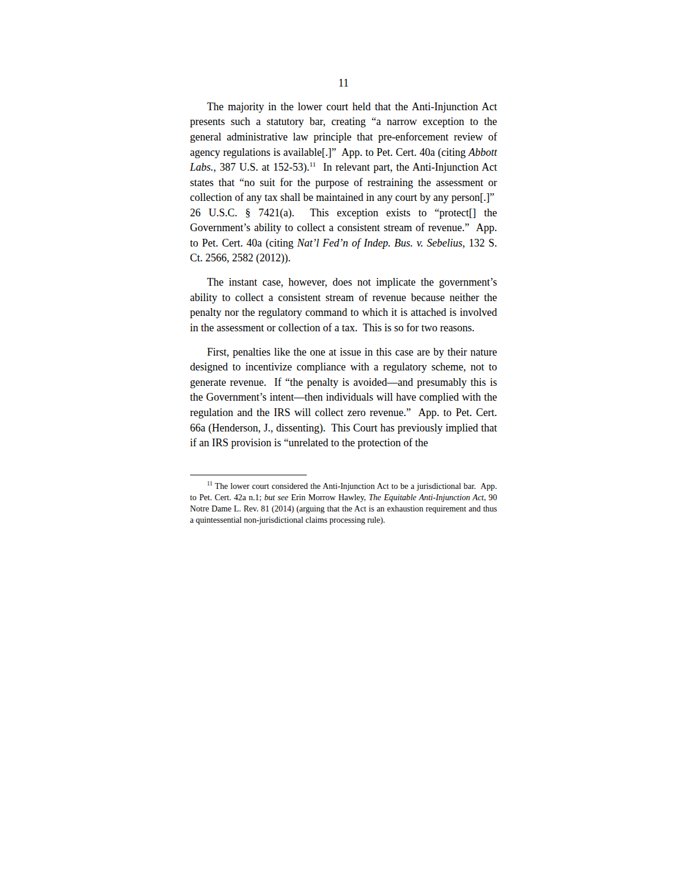11
The majority in the lower court held that the Anti-Injunction Act presents such a statutory bar, creating “a narrow exception to the general administrative law principle that pre-enforcement review of agency regulations is available[.]” App. to Pet. Cert. 40a (citing Abbott Labs., 387 U.S. at 152-53).11 In relevant part, the Anti-Injunction Act states that “no suit for the purpose of restraining the assessment or collection of any tax shall be maintained in any court by any person[.]” 26 U.S.C. § 7421(a). This exception exists to “protect[] the Government’s ability to collect a consistent stream of revenue.” App. to Pet. Cert. 40a (citing Nat’l Fed’n of Indep. Bus. v. Sebelius, 132 S. Ct. 2566, 2582 (2012)).
The instant case, however, does not implicate the government’s ability to collect a consistent stream of revenue because neither the penalty nor the regulatory command to which it is attached is involved in the assessment or collection of a tax. This is so for two reasons.
First, penalties like the one at issue in this case are by their nature designed to incentivize compliance with a regulatory scheme, not to generate revenue. If “the penalty is avoided—and presumably this is the Government’s intent—then individuals will have complied with the regulation and the IRS will collect zero revenue.” App. to Pet. Cert. 66a (Henderson, J., dissenting). This Court has previously implied that if an IRS provision is “unrelated to the protection of the
11 The lower court considered the Anti-Injunction Act to be a jurisdictional bar. App. to Pet. Cert. 42a n.1; but see Erin Morrow Hawley, The Equitable Anti-Injunction Act, 90 Notre Dame L. Rev. 81 (2014) (arguing that the Act is an exhaustion requirement and thus a quintessential non-jurisdictional claims processing rule).